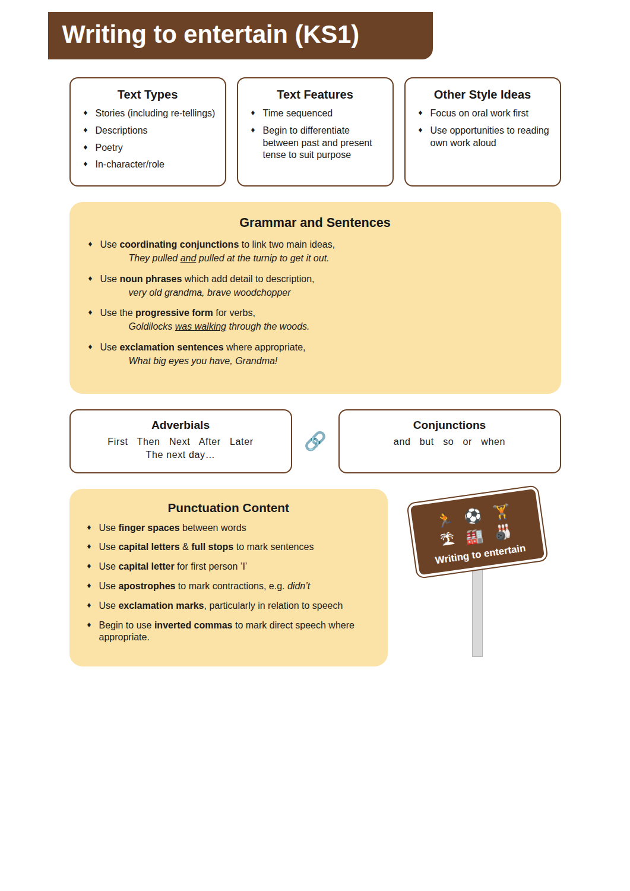Writing to entertain (KS1)
Text Types
Stories (including re-tellings)
Descriptions
Poetry
In-character/role
Text Features
Time sequenced
Begin to differentiate between past and present tense to suit purpose
Other Style Ideas
Focus on oral work first
Use opportunities to reading own work aloud
Grammar and Sentences
Use coordinating conjunctions to link two main ideas, They pulled and pulled at the turnip to get it out.
Use noun phrases which add detail to description, very old grandma, brave woodchopper
Use the progressive form for verbs, Goldilocks was walking through the woods.
Use exclamation sentences where appropriate, What big eyes you have, Grandma!
Adverbials
First Then Next After Later
The next day…
🔗
Conjunctions
and but so or when
Punctuation Content
Use finger spaces between words
Use capital letters & full stops to mark sentences
Use capital letter for first person ’I’
Use apostrophes to mark contractions, e.g. didn’t
Use exclamation marks, particularly in relation to speech
Begin to use inverted commas to mark direct speech where appropriate.
🏃 ⚽ 🏋
🏝 🏭 🎳
Writing to entertain